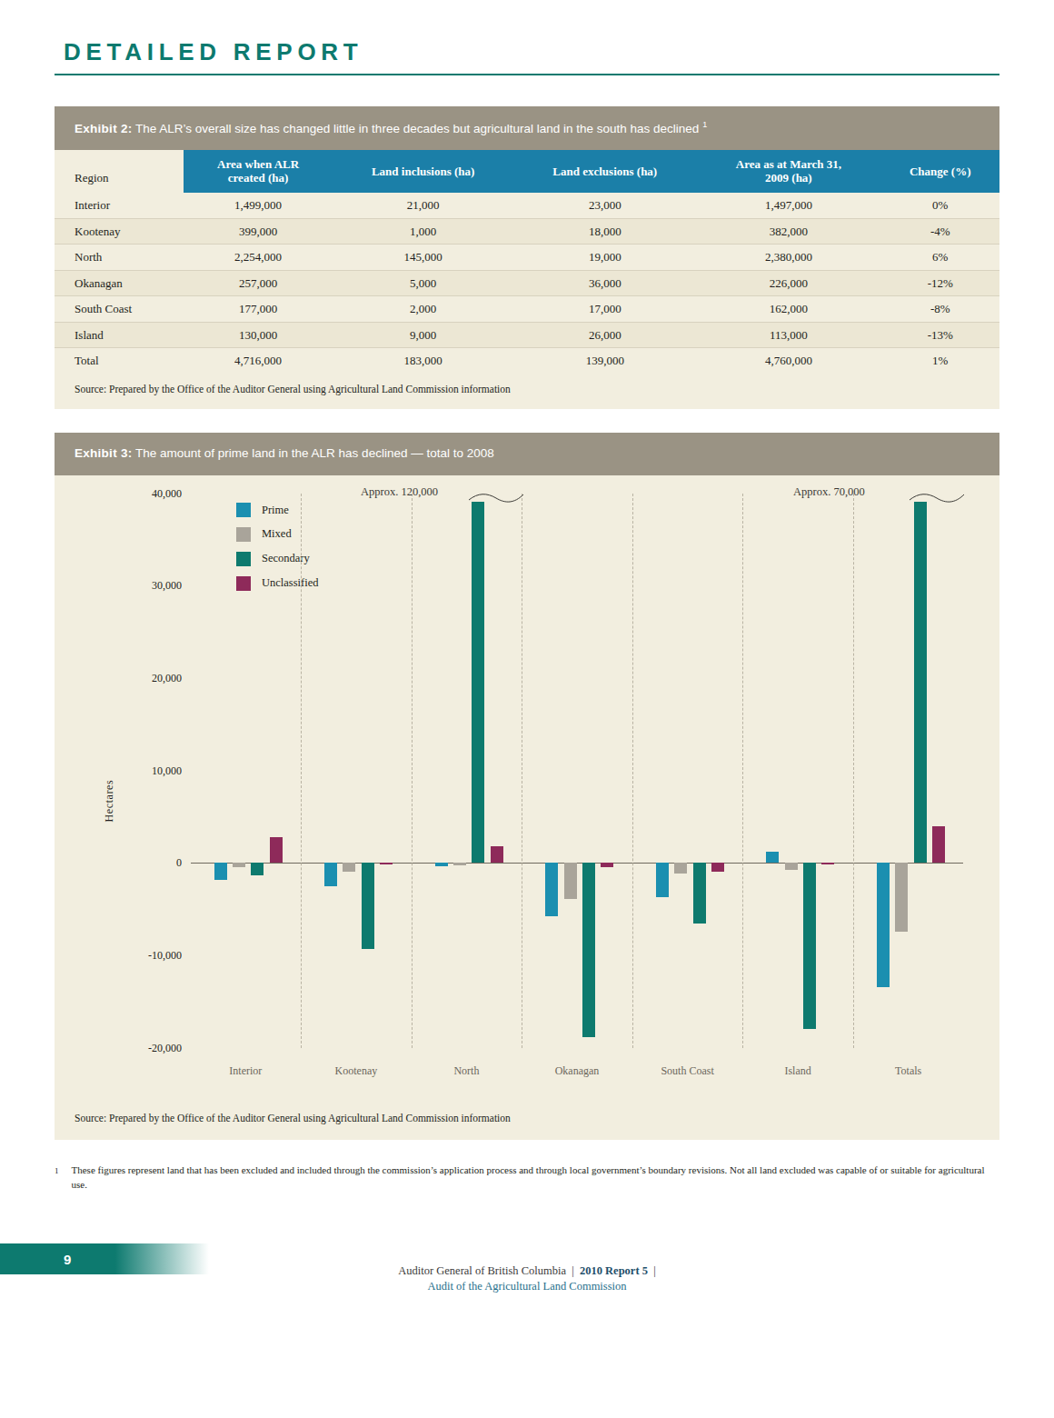Detailed Report
Exhibit 2: The ALR’s overall size has changed little in three decades but agricultural land in the south has declined 1
| Region | Area when ALR created (ha) | Land inclusions (ha) | Land exclusions (ha) | Area as at March 31, 2009 (ha) | Change (%) |
| --- | --- | --- | --- | --- | --- |
| Interior | 1,499,000 | 21,000 | 23,000 | 1,497,000 | 0% |
| Kootenay | 399,000 | 1,000 | 18,000 | 382,000 | -4% |
| North | 2,254,000 | 145,000 | 19,000 | 2,380,000 | 6% |
| Okanagan | 257,000 | 5,000 | 36,000 | 226,000 | -12% |
| South Coast | 177,000 | 2,000 | 17,000 | 162,000 | -8% |
| Island | 130,000 | 9,000 | 26,000 | 113,000 | -13% |
| Total | 4,716,000 | 183,000 | 139,000 | 4,760,000 | 1% |
Source: Prepared by the Office of the Auditor General using Agricultural Land Commission information
Exhibit 3: The amount of prime land in the ALR has declined — total to 2008
Prime
Mixed
Secondary
Unclassified
Hectares
40,000
30,000
20,000
10,000
0
-10,000
-20,000
Approx. 120,000
Approx. 70,000
Interior
Kootenay
North
Okanagan
South Coast
Island
Totals
Source: Prepared by the Office of the Auditor General using Agricultural Land Commission information
1
These figures represent land that has been excluded and included through the commission’s application process and through local government’s boundary revisions. Not all land excluded was capable of or suitable for agricultural use.
9
Auditor General of British Columbia | 2010 Report 5 |
Audit of the Agricultural Land Commission